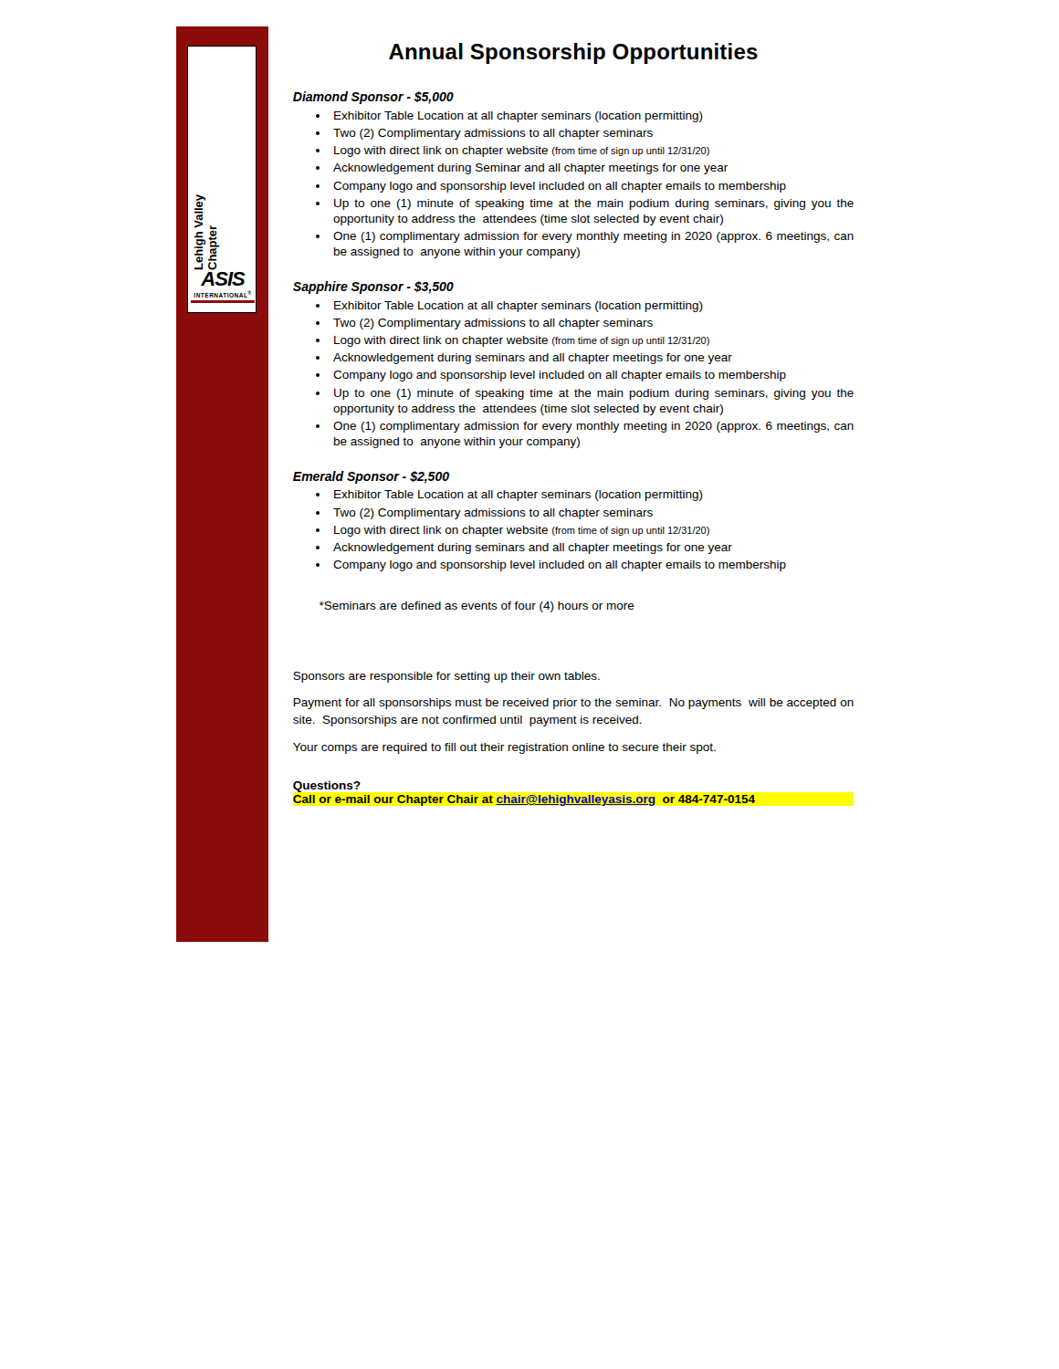Lehigh Valley
Chapter
ASIS
INTERNATIONAL®
Annual Sponsorship Opportunities
Diamond Sponsor - $5,000
Exhibitor Table Location at all chapter seminars (location permitting)
Two (2) Complimentary admissions to all chapter seminars
Logo with direct link on chapter website (from time of sign up until 12/31/20)
Acknowledgement during Seminar and all chapter meetings for one year
Company logo and sponsorship level included on all chapter emails to membership
Up to one (1) minute of speaking time at the main podium during seminars, giving you the opportunity to address the attendees (time slot selected by event chair)
One (1) complimentary admission for every monthly meeting in 2020 (approx. 6 meetings, can be assigned to anyone within your company)
Sapphire Sponsor - $3,500
Exhibitor Table Location at all chapter seminars (location permitting)
Two (2) Complimentary admissions to all chapter seminars
Logo with direct link on chapter website (from time of sign up until 12/31/20)
Acknowledgement during seminars and all chapter meetings for one year
Company logo and sponsorship level included on all chapter emails to membership
Up to one (1) minute of speaking time at the main podium during seminars, giving you the opportunity to address the attendees (time slot selected by event chair)
One (1) complimentary admission for every monthly meeting in 2020 (approx. 6 meetings, can be assigned to anyone within your company)
Emerald Sponsor - $2,500
Exhibitor Table Location at all chapter seminars (location permitting)
Two (2) Complimentary admissions to all chapter seminars
Logo with direct link on chapter website (from time of sign up until 12/31/20)
Acknowledgement during seminars and all chapter meetings for one year
Company logo and sponsorship level included on all chapter emails to membership
*Seminars are defined as events of four (4) hours or more
Sponsors are responsible for setting up their own tables.
Payment for all sponsorships must be received prior to the seminar. No payments will be accepted on site. Sponsorships are not confirmed until payment is received.
Your comps are required to fill out their registration online to secure their spot.
Questions?
Call or e-mail our Chapter Chair at chair@lehighvalleyasis.org or 484-747-0154